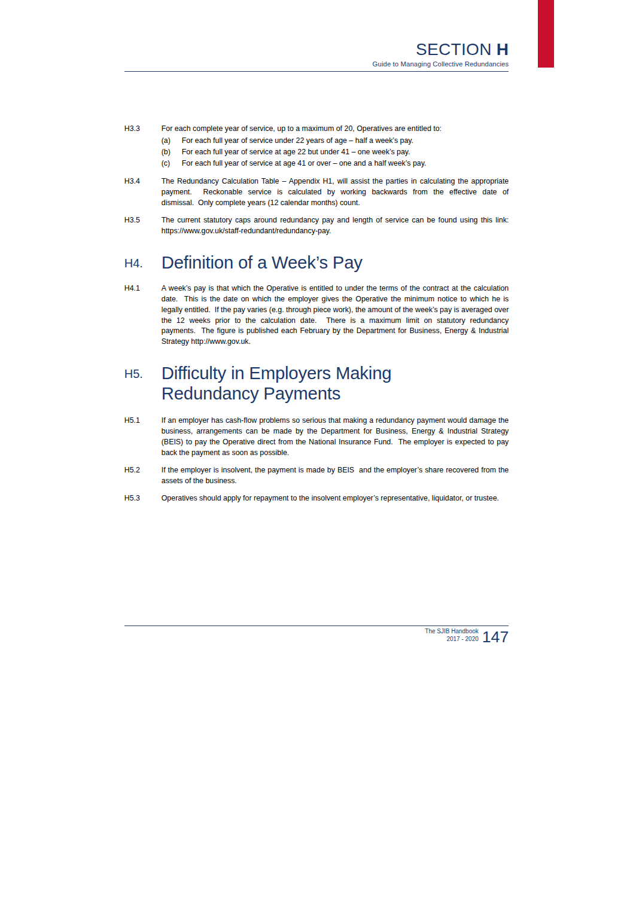SECTION H
Guide to Managing Collective Redundancies
H3.3
For each complete year of service, up to a maximum of 20, Operatives are entitled to:
(a)
For each full year of service under 22 years of age – half a week’s pay.
(b)
For each full year of service at age 22 but under 41 – one week’s pay.
(c)
For each full year of service at age 41 or over – one and a half week’s pay.
H3.4
The Redundancy Calculation Table – Appendix H1, will assist the parties in calculating the appropriate payment. Reckonable service is calculated by working backwards from the effective date of dismissal. Only complete years (12 calendar months) count.
H3.5
The current statutory caps around redundancy pay and length of service can be found using this link: https://www.gov.uk/staff-redundant/redundancy-pay.
H4.
Definition of a Week’s Pay
H4.1
A week’s pay is that which the Operative is entitled to under the terms of the contract at the calculation date. This is the date on which the employer gives the Operative the minimum notice to which he is legally entitled. If the pay varies (e.g. through piece work), the amount of the week’s pay is averaged over the 12 weeks prior to the calculation date. There is a maximum limit on statutory redundancy payments. The figure is published each February by the Department for Business, Energy & Industrial Strategy http://www.gov.uk.
H5.
Difficulty in Employers Making
Redundancy Payments
H5.1
If an employer has cash-flow problems so serious that making a redundancy payment would damage the business, arrangements can be made by the Department for Business, Energy & Industrial Strategy (BEIS) to pay the Operative direct from the National Insurance Fund. The employer is expected to pay back the payment as soon as possible.
H5.2
If the employer is insolvent, the payment is made by BEIS and the employer’s share recovered from the assets of the business.
H5.3
Operatives should apply for repayment to the insolvent employer’s representative, liquidator, or trustee.
The SJIB Handbook
2017 - 2020
147